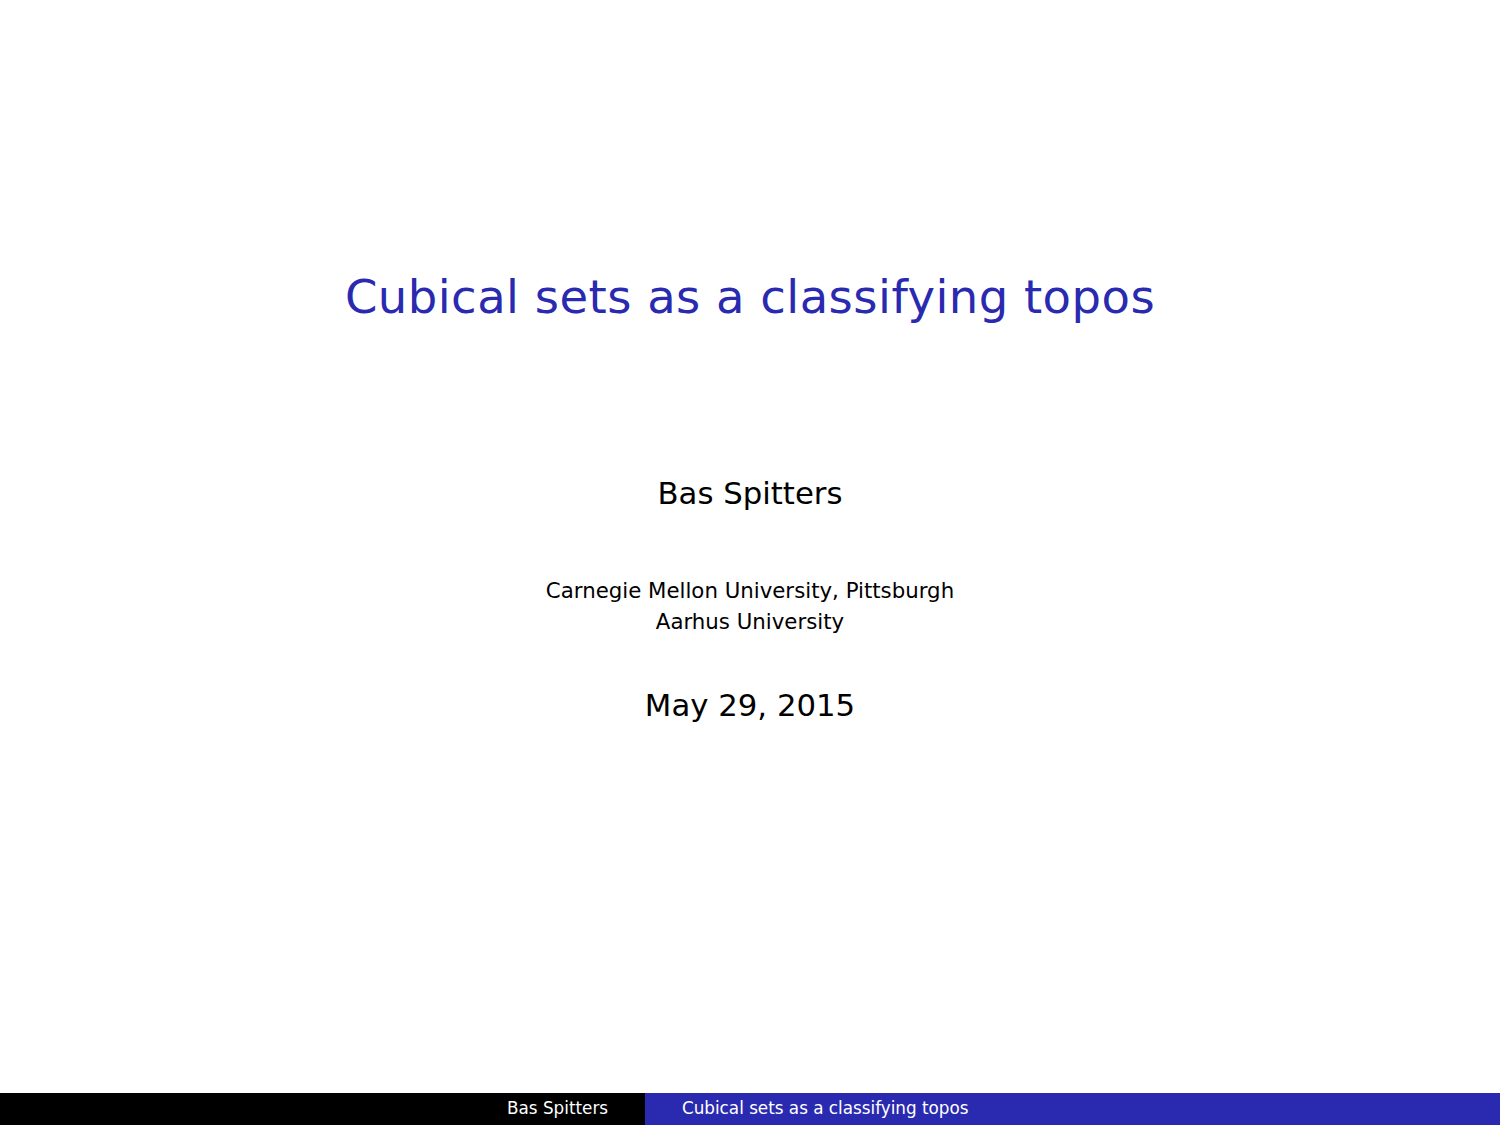Cubical sets as a classifying topos
Bas Spitters
Carnegie Mellon University, Pittsburgh
Aarhus University
May 29, 2015
Bas Spitters
Cubical sets as a classifying topos